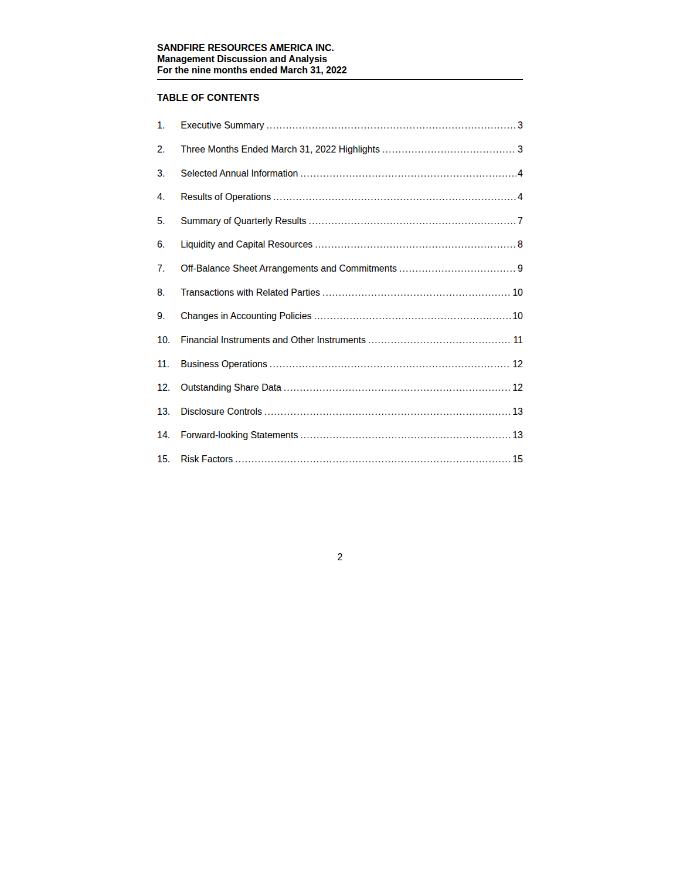SANDFIRE RESOURCES AMERICA INC. Management Discussion and Analysis For the nine months ended March 31, 2022
TABLE OF CONTENTS
1. Executive Summary ................................................................................................ 3
2. Three Months Ended March 31, 2022 Highlights ..................................................... 3
3. Selected Annual Information ..................................................................................... 4
4. Results of Operations .............................................................................................. 4
5. Summary of Quarterly Results ................................................................................ 7
6. Liquidity and Capital Resources ............................................................................. 8
7. Off-Balance Sheet Arrangements and Commitments .............................................. 9
8. Transactions with Related Parties ......................................................................... 10
9. Changes in Accounting Policies ........................................................................... 10
10. Financial Instruments and Other Instruments ........................................................ 11
11. Business Operations ............................................................................................. 12
12. Outstanding Share Data ....................................................................................... 12
13. Disclosure Controls ............................................................................................... 13
14. Forward-looking Statements .................................................................................. 13
15. Risk Factors ......................................................................................................... 15
2